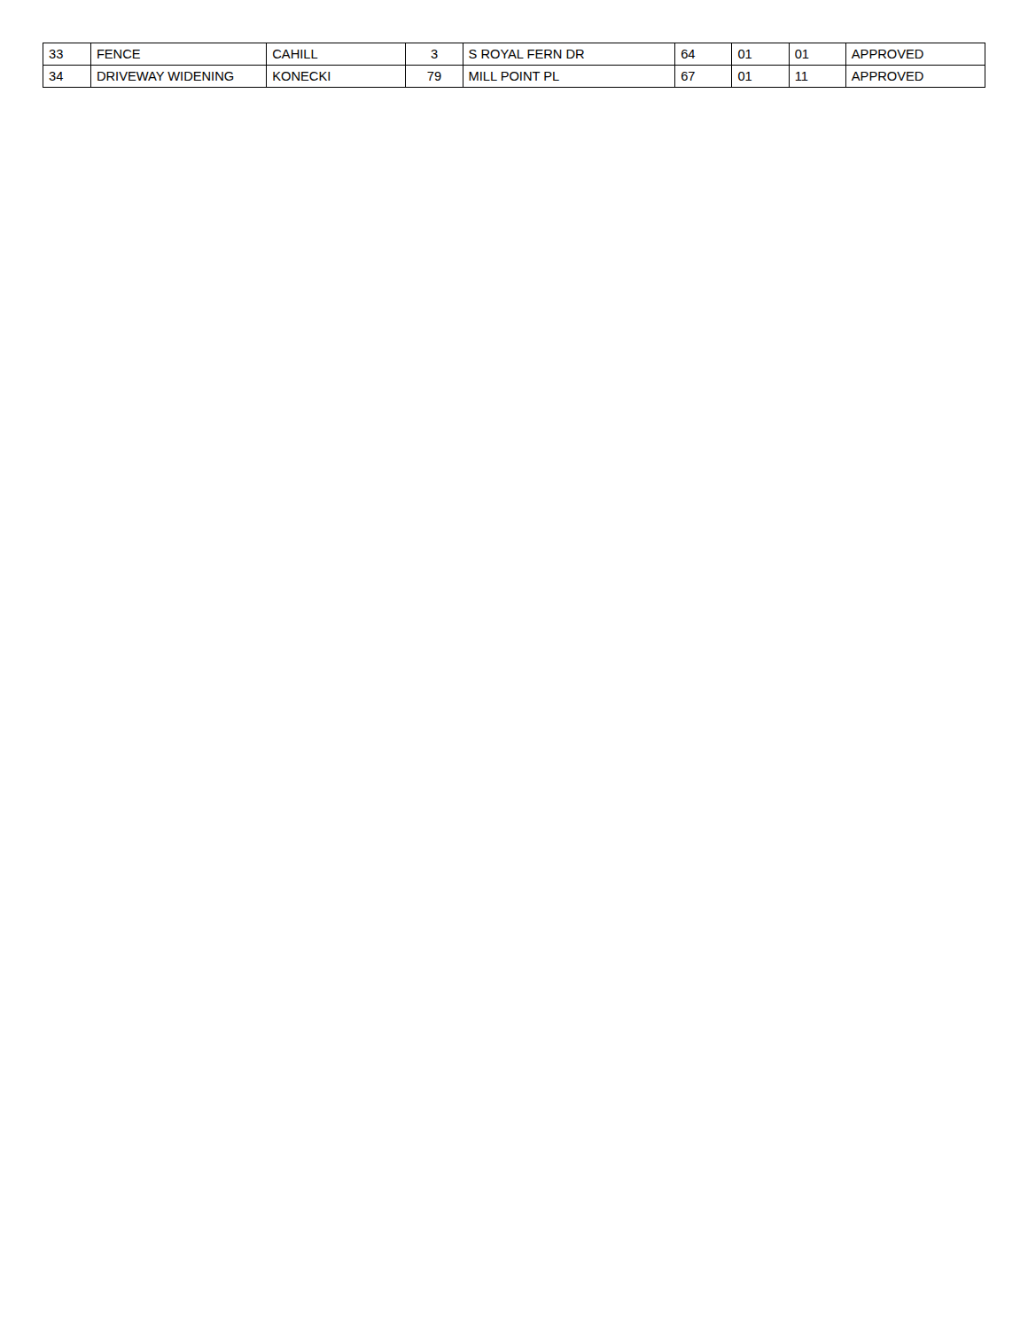| 33 | FENCE | CAHILL | 3 | S ROYAL FERN DR | 64 | 01 | 01 | APPROVED |
| 34 | DRIVEWAY WIDENING | KONECKI | 79 | MILL POINT PL | 67 | 01 | 11 | APPROVED |